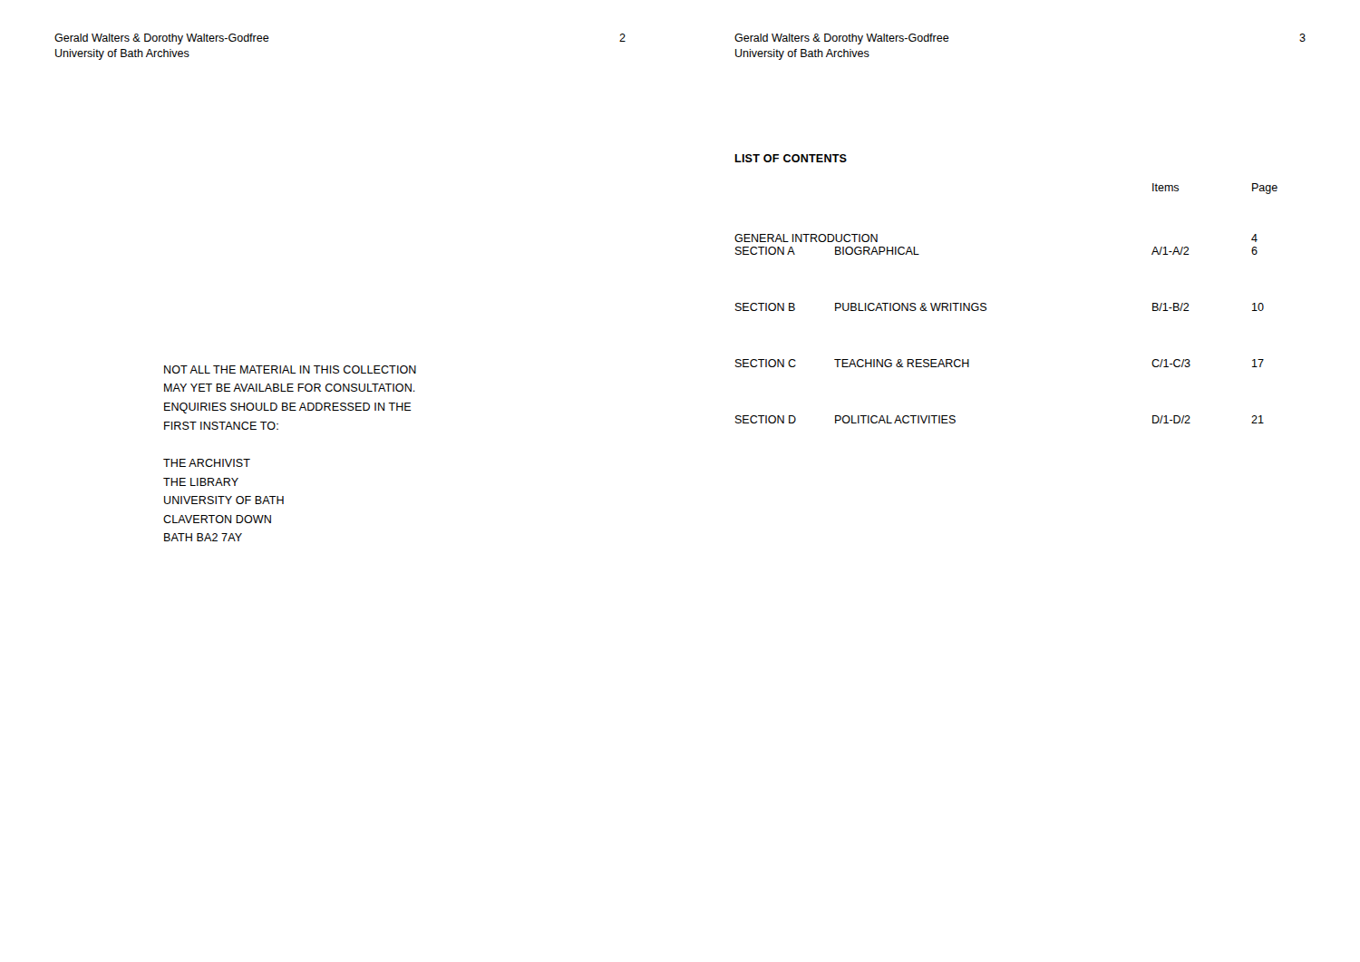Gerald Walters & Dorothy Walters-Godfree
University of Bath Archives
2
NOT ALL THE MATERIAL IN THIS COLLECTION
MAY YET BE AVAILABLE FOR CONSULTATION.
ENQUIRIES SHOULD BE ADDRESSED IN THE
FIRST INSTANCE TO:
THE ARCHIVIST
THE LIBRARY
UNIVERSITY OF BATH
CLAVERTON DOWN
BATH BA2 7AY
Gerald Walters & Dorothy Walters-Godfree
University of Bath Archives
3
LIST OF CONTENTS
| | | Items | Page |
| GENERAL INTRODUCTION | | 4 |
| SECTION A | BIOGRAPHICAL | A/1-A/2 | 6 |
| SECTION B | PUBLICATIONS & WRITINGS | B/1-B/2 | 10 |
| SECTION C | TEACHING & RESEARCH | C/1-C/3 | 17 |
| SECTION D | POLITICAL ACTIVITIES | D/1-D/2 | 21 |